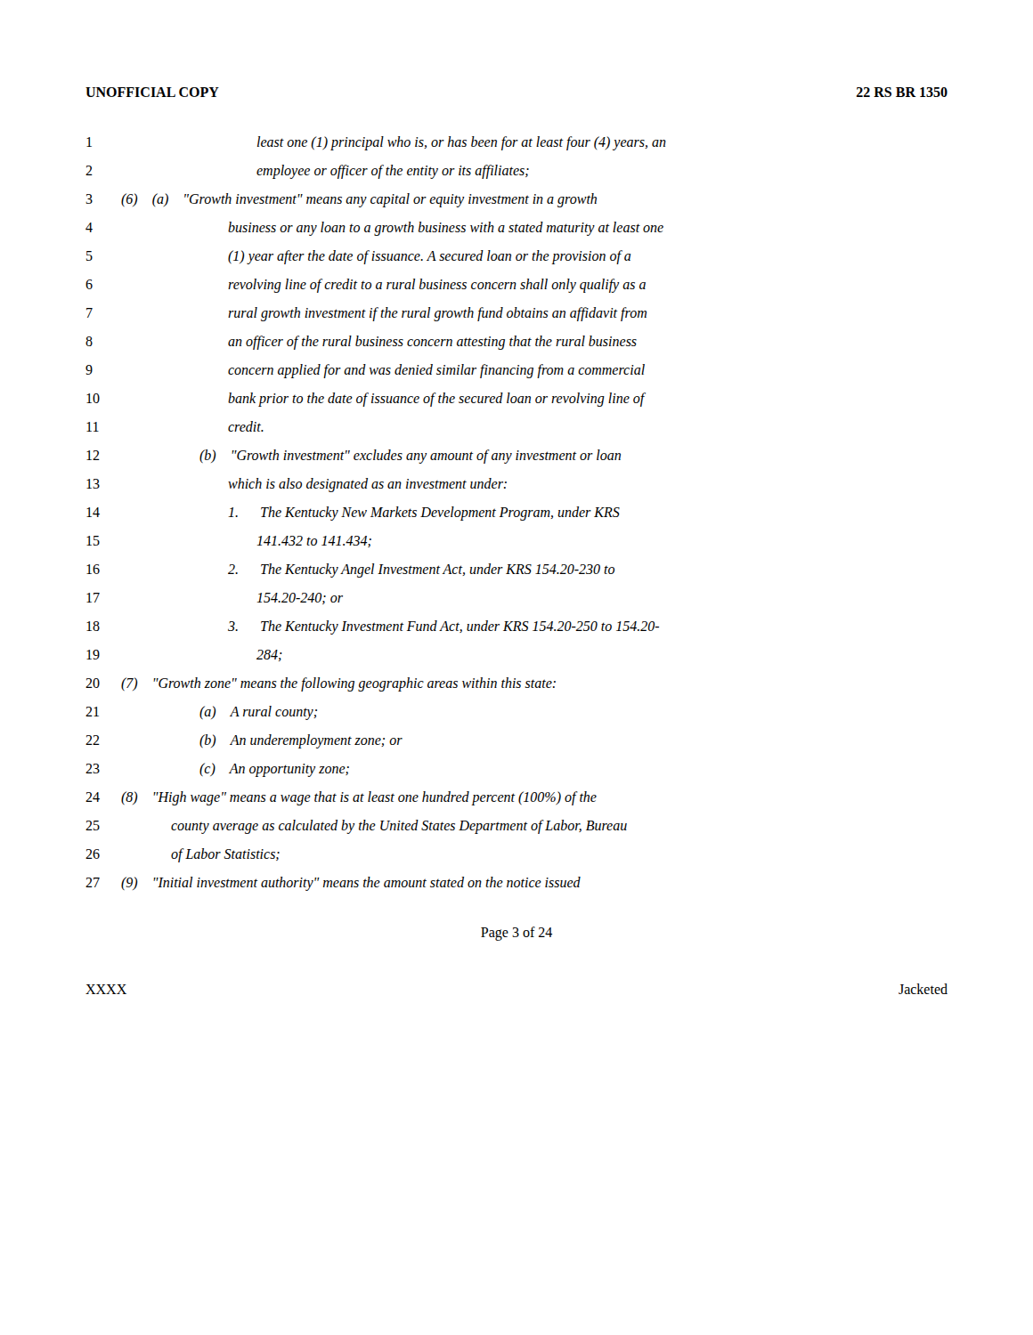UNOFFICIAL COPY 22 RS BR 1350
1 least one (1) principal who is, or has been for at least four (4) years, an
2 employee or officer of the entity or its affiliates;
3(6) (a) "Growth investment" means any capital or equity investment in a growth
4 business or any loan to a growth business with a stated maturity at least one
5(1) year after the date of issuance. A secured loan or the provision of a
6 revolving line of credit to a rural business concern shall only qualify as a
7 rural growth investment if the rural growth fund obtains an affidavit from
8 an officer of the rural business concern attesting that the rural business
9 concern applied for and was denied similar financing from a commercial
10 bank prior to the date of issuance of the secured loan or revolving line of
11 credit.
12(b) "Growth investment" excludes any amount of any investment or loan
13 which is also designated as an investment under:
141. The Kentucky New Markets Development Program, under KRS
15141.432 to 141.434;
162. The Kentucky Angel Investment Act, under KRS 154.20-230 to
17154.20-240; or
183. The Kentucky Investment Fund Act, under KRS 154.20-250 to 154.20-
19284;
20(7) "Growth zone" means the following geographic areas within this state:
21(a) A rural county;
22(b) An underemployment zone; or
23(c) An opportunity zone;
24(8) "High wage" means a wage that is at least one hundred percent (100%) of the
25 county average as calculated by the United States Department of Labor, Bureau
26 of Labor Statistics;
27(9) "Initial investment authority" means the amount stated on the notice issued
Page 3 of 24
XXXX Jacketed